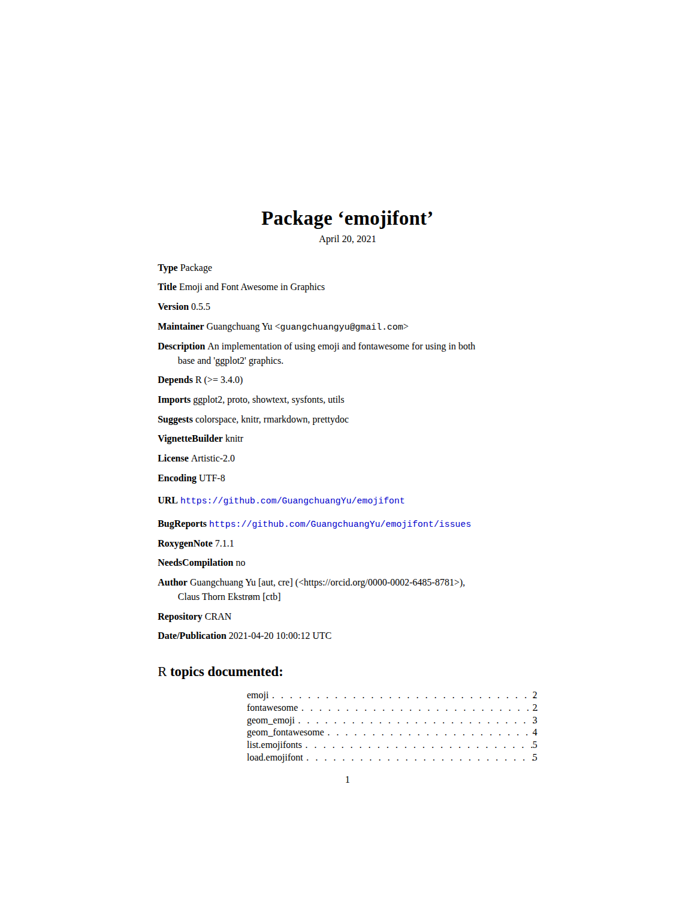Package ‘emojifont’
April 20, 2021
Type
Package
Title
Emoji and Font Awesome in Graphics
Version
0.5.5
Maintainer
Guangchuang Yu <guangchuangyu@gmail.com>
Description
An implementation of using emoji and fontawesome for using in both
base and 'ggplot2' graphics.
Depends
R (>= 3.4.0)
Imports
ggplot2, proto, showtext, sysfonts, utils
Suggests
colorspace, knitr, rmarkdown, prettydoc
VignetteBuilder
knitr
License
Artistic-2.0
Encoding
UTF-8
URL
https://github.com/GuangchuangYu/emojifont
BugReports
https://github.com/GuangchuangYu/emojifont/issues
RoxygenNote
7.1.1
NeedsCompilation
no
Author
Guangchuang Yu [aut, cre] (<https://orcid.org/0000-0002-6485-8781>),
Claus Thorn Ekstrøm [ctb]
Repository
CRAN
Date/Publication
2021-04-20 10:00:12 UTC
R topics documented:
2 emoji. . . . . . . . . . . . . . . . . . . . . . . . . . . . . . . . . . . . . . . . . . . . . .
2 fontawesome. . . . . . . . . . . . . . . . . . . . . . . . . . . . . . . . . . . . . . . . . .
3 geom_emoji. . . . . . . . . . . . . . . . . . . . . . . . . . . . . . . . . . . . . . . . . . .
4 geom_fontawesome. . . . . . . . . . . . . . . . . . . . . . . . . . . . . . . . . . . . . .
5 list.emojifonts. . . . . . . . . . . . . . . . . . . . . . . . . . . . . . . . . . . . . . . . .
5 load.emojifont. . . . . . . . . . . . . . . . . . . . . . . . . . . . . . . . . . . . . . . . .
1